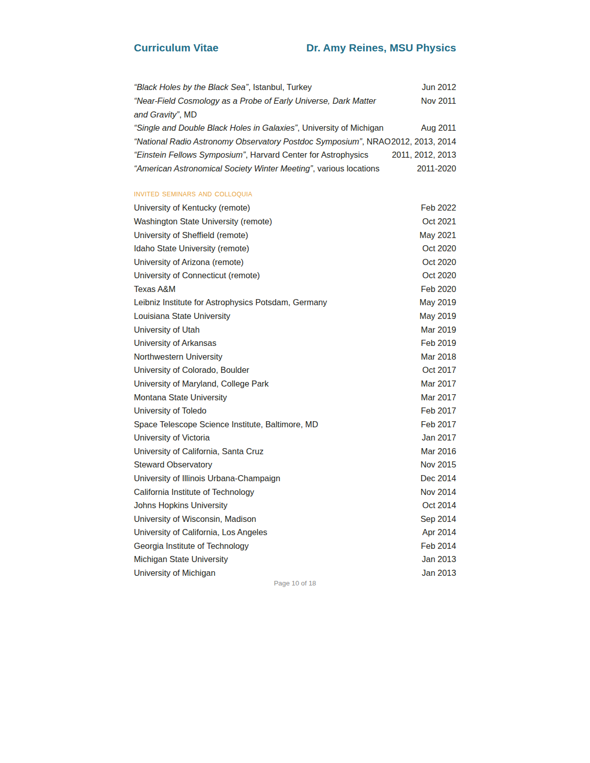Curriculum Vitae
Dr. Amy Reines, MSU Physics
| “Black Holes by the Black Sea” , Istanbul, Turkey | Jun 2012 |
| “Near-Field Cosmology as a Probe of Early Universe, Dark Matter and Gravity” , MD | Nov 2011 |
| “Single and Double Black Holes in Galaxies” , University of Michigan | Aug 2011 |
| “National Radio Astronomy Observatory Postdoc Symposium” , NRAO | 2012, 2013, 2014 |
| “Einstein Fellows Symposium” , Harvard Center for Astrophysics | 2011, 2012, 2013 |
| “American Astronomical Society Winter Meeting” , various locations | 2011-2020 |
Invited Seminars and Colloquia
| University of Kentucky (remote) | Feb 2022 |
| Washington State University (remote) | Oct 2021 |
| University of Sheffield (remote) | May 2021 |
| Idaho State University (remote) | Oct 2020 |
| University of Arizona (remote) | Oct 2020 |
| University of Connecticut (remote) | Oct 2020 |
| Texas A&M | Feb 2020 |
| Leibniz Institute for Astrophysics Potsdam, Germany | May 2019 |
| Louisiana State University | May 2019 |
| University of Utah | Mar 2019 |
| University of Arkansas | Feb 2019 |
| Northwestern University | Mar 2018 |
| University of Colorado, Boulder | Oct 2017 |
| University of Maryland, College Park | Mar 2017 |
| Montana State University | Mar 2017 |
| University of Toledo | Feb 2017 |
| Space Telescope Science Institute, Baltimore, MD | Feb 2017 |
| University of Victoria | Jan 2017 |
| University of California, Santa Cruz | Mar 2016 |
| Steward Observatory | Nov 2015 |
| University of Illinois Urbana-Champaign | Dec 2014 |
| California Institute of Technology | Nov 2014 |
| Johns Hopkins University | Oct 2014 |
| University of Wisconsin, Madison | Sep 2014 |
| University of California, Los Angeles | Apr 2014 |
| Georgia Institute of Technology | Feb 2014 |
| Michigan State University | Jan 2013 |
| University of Michigan | Jan 2013 |
Page 10 of 18